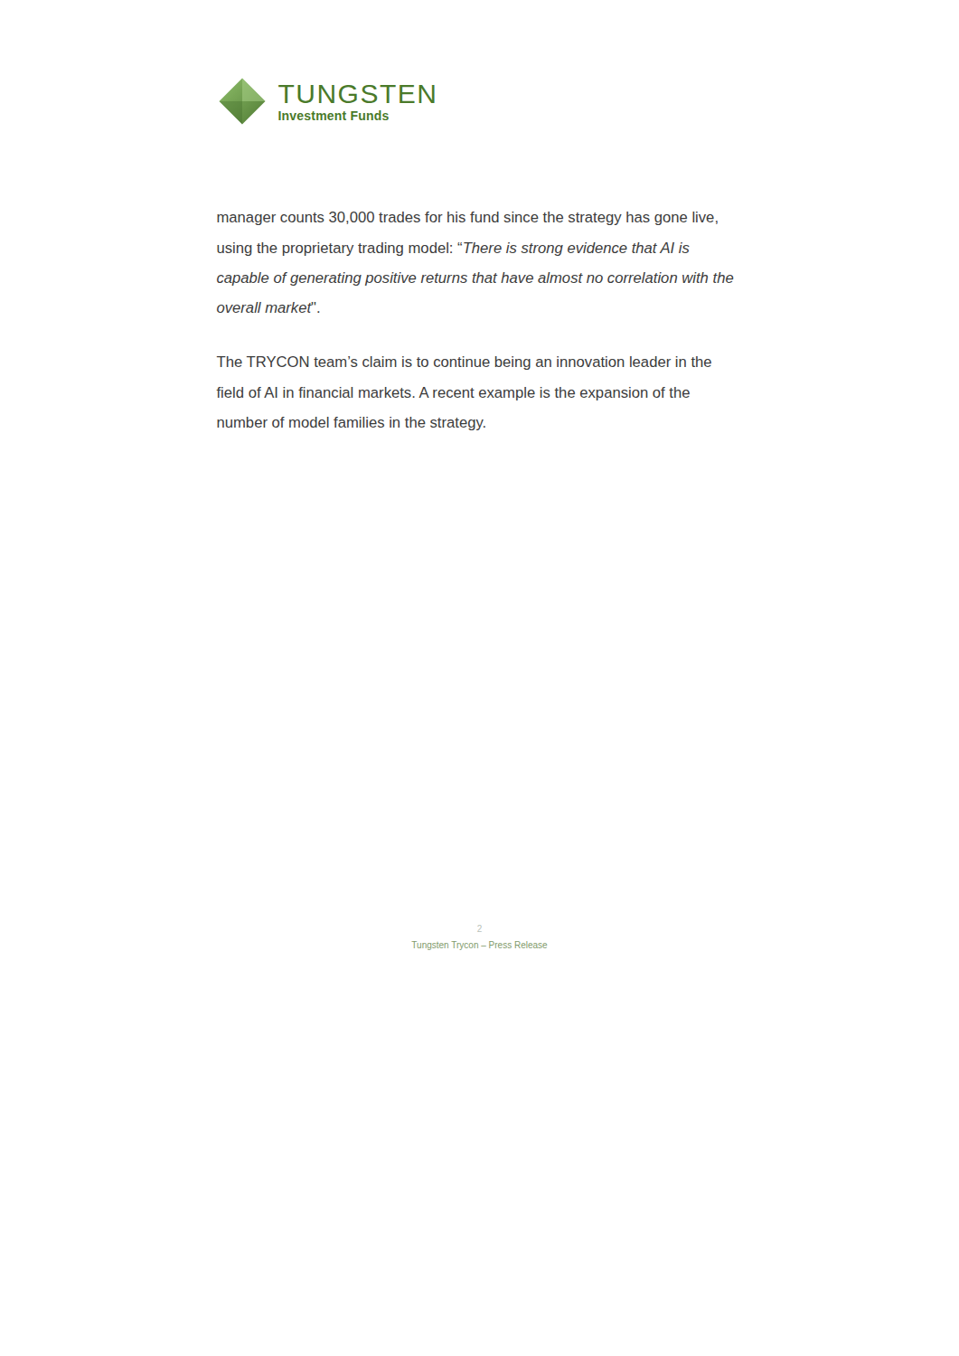TUNGSTEN
Investment Funds
manager counts 30,000 trades for his fund since the strategy has gone live, using the proprietary trading model: “There is strong evidence that AI is capable of generating positive returns that have almost no correlation with the overall market".
The TRYCON team’s claim is to continue being an innovation leader in the field of AI in financial markets. A recent example is the expansion of the number of model families in the strategy.
2
Tungsten Trycon – Press Release